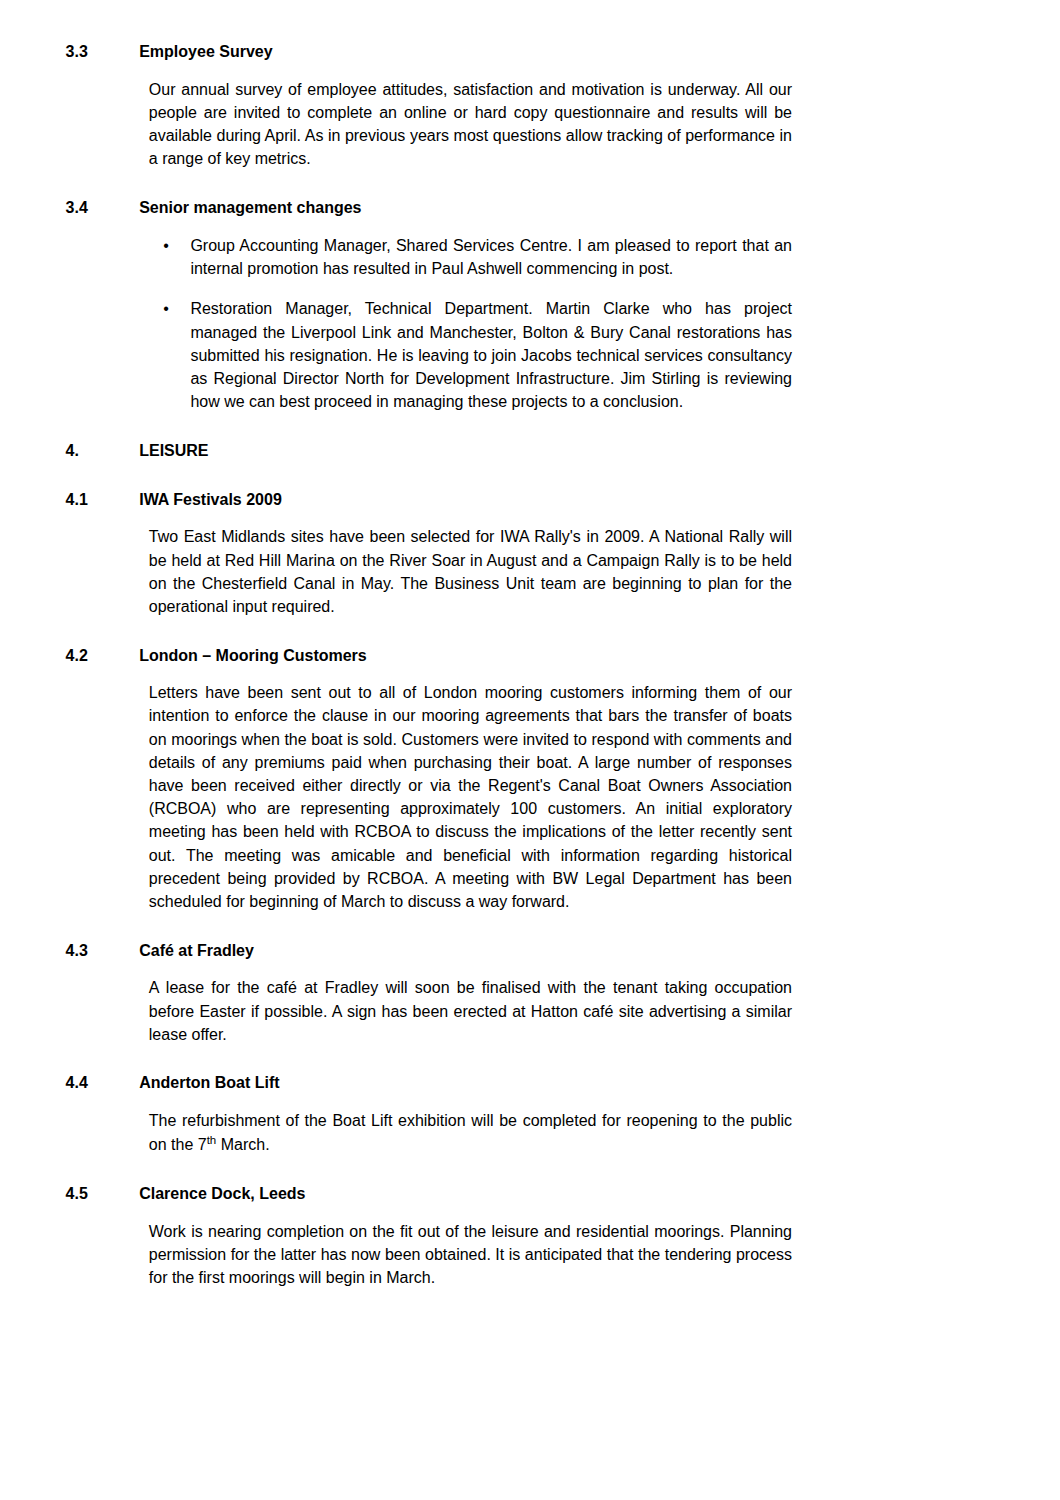3.3 Employee Survey
Our annual survey of employee attitudes, satisfaction and motivation is underway. All our people are invited to complete an online or hard copy questionnaire and results will be available during April. As in previous years most questions allow tracking of performance in a range of key metrics.
3.4 Senior management changes
Group Accounting Manager, Shared Services Centre. I am pleased to report that an internal promotion has resulted in Paul Ashwell commencing in post.
Restoration Manager, Technical Department. Martin Clarke who has project managed the Liverpool Link and Manchester, Bolton & Bury Canal restorations has submitted his resignation. He is leaving to join Jacobs technical services consultancy as Regional Director North for Development Infrastructure. Jim Stirling is reviewing how we can best proceed in managing these projects to a conclusion.
4. LEISURE
4.1 IWA Festivals 2009
Two East Midlands sites have been selected for IWA Rally's in 2009. A National Rally will be held at Red Hill Marina on the River Soar in August and a Campaign Rally is to be held on the Chesterfield Canal in May. The Business Unit team are beginning to plan for the operational input required.
4.2 London – Mooring Customers
Letters have been sent out to all of London mooring customers informing them of our intention to enforce the clause in our mooring agreements that bars the transfer of boats on moorings when the boat is sold. Customers were invited to respond with comments and details of any premiums paid when purchasing their boat. A large number of responses have been received either directly or via the Regent's Canal Boat Owners Association (RCBOA) who are representing approximately 100 customers. An initial exploratory meeting has been held with RCBOA to discuss the implications of the letter recently sent out. The meeting was amicable and beneficial with information regarding historical precedent being provided by RCBOA. A meeting with BW Legal Department has been scheduled for beginning of March to discuss a way forward.
4.3 Café at Fradley
A lease for the café at Fradley will soon be finalised with the tenant taking occupation before Easter if possible. A sign has been erected at Hatton café site advertising a similar lease offer.
4.4 Anderton Boat Lift
The refurbishment of the Boat Lift exhibition will be completed for reopening to the public on the 7th March.
4.5 Clarence Dock, Leeds
Work is nearing completion on the fit out of the leisure and residential moorings. Planning permission for the latter has now been obtained. It is anticipated that the tendering process for the first moorings will begin in March.